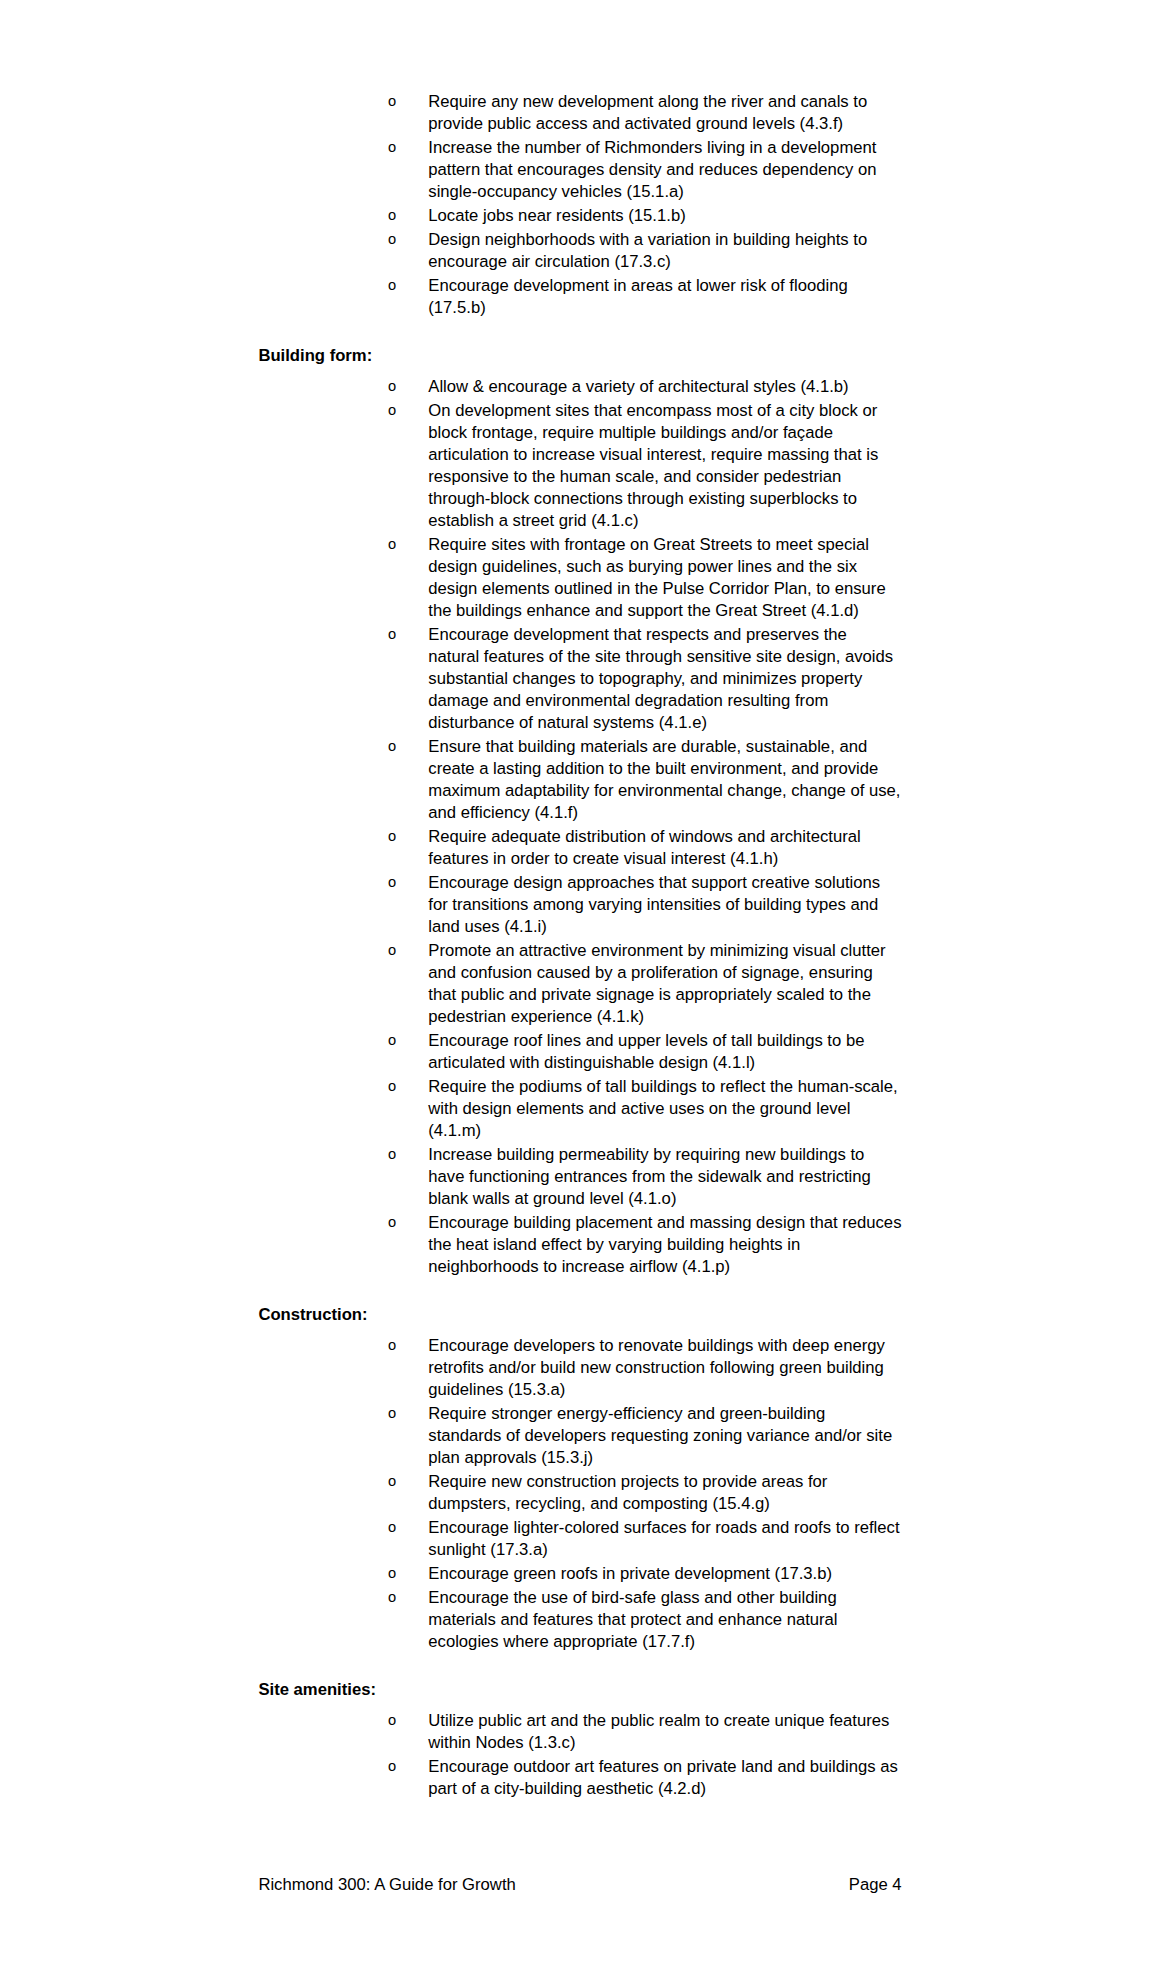Continued
Require any new development along the river and canals to provide public access and activated ground levels (4.3.f)
Increase the number of Richmonders living in a development pattern that encourages density and reduces dependency on single-occupancy vehicles (15.1.a)
Locate jobs near residents (15.1.b)
Design neighborhoods with a variation in building heights to encourage air circulation (17.3.c)
Encourage development in areas at lower risk of flooding (17.5.b)
Building form:
Allow & encourage a variety of architectural styles (4.1.b)
On development sites that encompass most of a city block or block frontage, require multiple buildings and/or façade articulation to increase visual interest, require massing that is responsive to the human scale, and consider pedestrian through-block connections through existing superblocks to establish a street grid (4.1.c)
Require sites with frontage on Great Streets to meet special design guidelines, such as burying power lines and the six design elements outlined in the Pulse Corridor Plan, to ensure the buildings enhance and support the Great Street (4.1.d)
Encourage development that respects and preserves the natural features of the site through sensitive site design, avoids substantial changes to topography, and minimizes property damage and environmental degradation resulting from disturbance of natural systems (4.1.e)
Ensure that building materials are durable, sustainable, and create a lasting addition to the built environment, and provide maximum adaptability for environmental change, change of use, and efficiency (4.1.f)
Require adequate distribution of windows and architectural features in order to create visual interest (4.1.h)
Encourage design approaches that support creative solutions for transitions among varying intensities of building types and land uses (4.1.i)
Promote an attractive environment by minimizing visual clutter and confusion caused by a proliferation of signage, ensuring that public and private signage is appropriately scaled to the pedestrian experience (4.1.k)
Encourage roof lines and upper levels of tall buildings to be articulated with distinguishable design (4.1.l)
Require the podiums of tall buildings to reflect the human-scale, with design elements and active uses on the ground level (4.1.m)
Increase building permeability by requiring new buildings to have functioning entrances from the sidewalk and restricting blank walls at ground level (4.1.o)
Encourage building placement and massing design that reduces the heat island effect by varying building heights in neighborhoods to increase airflow (4.1.p)
Construction:
Encourage developers to renovate buildings with deep energy retrofits and/or build new construction following green building guidelines (15.3.a)
Require stronger energy-efficiency and green-building standards of developers requesting zoning variance and/or site plan approvals (15.3.j)
Require new construction projects to provide areas for dumpsters, recycling, and composting (15.4.g)
Encourage lighter-colored surfaces for roads and roofs to reflect sunlight (17.3.a)
Encourage green roofs in private development (17.3.b)
Encourage the use of bird-safe glass and other building materials and features that protect and enhance natural ecologies where appropriate (17.7.f)
Site amenities:
Utilize public art and the public realm to create unique features within Nodes (1.3.c)
Encourage outdoor art features on private land and buildings as part of a city-building aesthetic (4.2.d)
Richmond 300: A Guide for Growth
Page 4